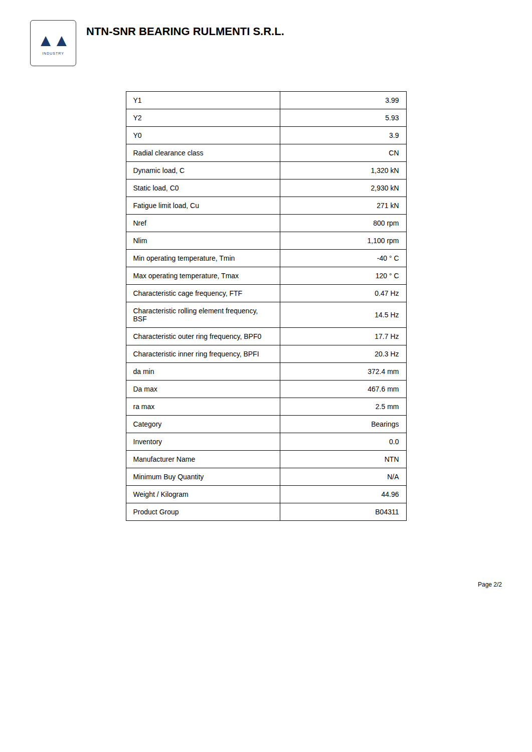▲▲
INDUSTRY
NTN-SNR BEARING RULMENTI S.R.L.
| Y1 | 3.99 |
| Y2 | 5.93 |
| Y0 | 3.9 |
| Radial clearance class | CN |
| Dynamic load, C | 1,320 kN |
| Static load, C0 | 2,930 kN |
| Fatigue limit load, Cu | 271 kN |
| Nref | 800 rpm |
| Nlim | 1,100 rpm |
| Min operating temperature, Tmin | -40 ° C |
| Max operating temperature, Tmax | 120 ° C |
| Characteristic cage frequency, FTF | 0.47 Hz |
| Characteristic rolling element frequency, BSF | 14.5 Hz |
| Characteristic outer ring frequency, BPF0 | 17.7 Hz |
| Characteristic inner ring frequency, BPFI | 20.3 Hz |
| da min | 372.4 mm |
| Da max | 467.6 mm |
| ra max | 2.5 mm |
| Category | Bearings |
| Inventory | 0.0 |
| Manufacturer Name | NTN |
| Minimum Buy Quantity | N/A |
| Weight / Kilogram | 44.96 |
| Product Group | B04311 |
Page 2/2